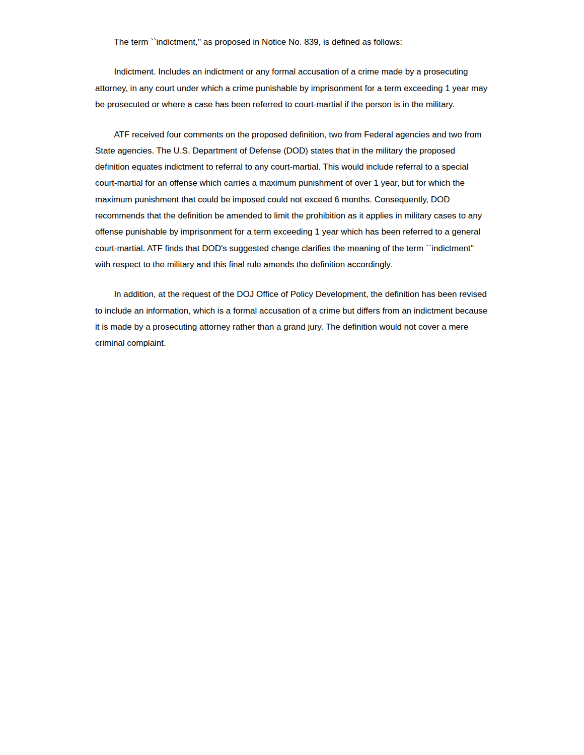The term ``indictment,'' as proposed in Notice No. 839, is defined as follows:
Indictment. Includes an indictment or any formal accusation of a crime made by a prosecuting attorney, in any court under which a crime punishable by imprisonment for a term exceeding 1 year may be prosecuted or where a case has been referred to court-martial if the person is in the military.
ATF received four comments on the proposed definition, two from Federal agencies and two from State agencies. The U.S. Department of Defense (DOD) states that in the military the proposed definition equates indictment to referral to any court-martial. This would include referral to a special court-martial for an offense which carries a maximum punishment of over 1 year, but for which the maximum punishment that could be imposed could not exceed 6 months. Consequently, DOD recommends that the definition be amended to limit the prohibition as it applies in military cases to any offense punishable by imprisonment for a term exceeding 1 year which has been referred to a general court-martial. ATF finds that DOD's suggested change clarifies the meaning of the term ``indictment'' with respect to the military and this final rule amends the definition accordingly.
In addition, at the request of the DOJ Office of Policy Development, the definition has been revised to include an information, which is a formal accusation of a crime but differs from an indictment because it is made by a prosecuting attorney rather than a grand jury. The definition would not cover a mere criminal complaint.